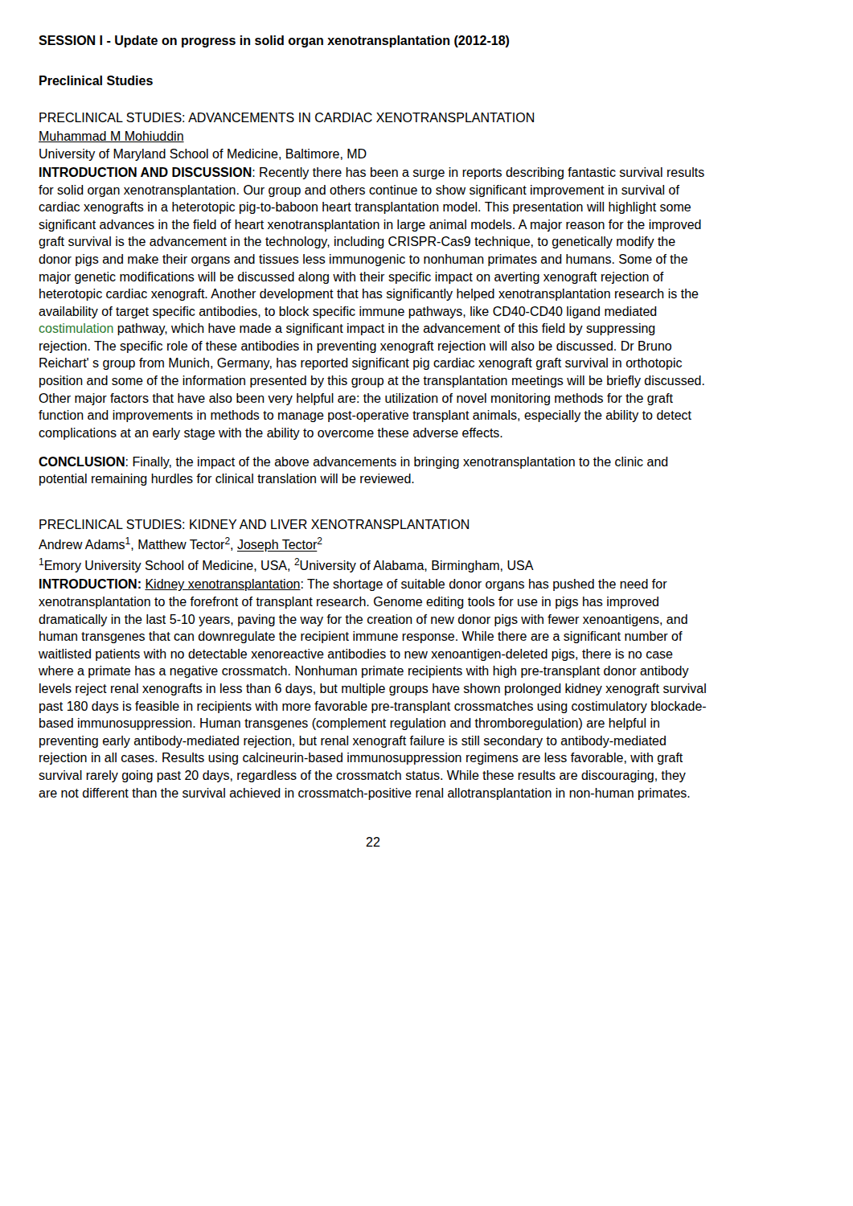SESSION I - Update on progress in solid organ xenotransplantation (2012-18)
Preclinical Studies
Preclinical Studies: Advancements in Cardiac Xenotransplantation
Muhammad M Mohiuddin
University of Maryland School of Medicine, Baltimore, MD
INTRODUCTION AND DISCUSSION: Recently there has been a surge in reports describing fantastic survival results for solid organ xenotransplantation. Our group and others continue to show significant improvement in survival of cardiac xenografts in a heterotopic pig-to-baboon heart transplantation model. This presentation will highlight some significant advances in the field of heart xenotransplantation in large animal models. A major reason for the improved graft survival is the advancement in the technology, including CRISPR-Cas9 technique, to genetically modify the donor pigs and make their organs and tissues less immunogenic to nonhuman primates and humans. Some of the major genetic modifications will be discussed along with their specific impact on averting xenograft rejection of heterotopic cardiac xenograft. Another development that has significantly helped xenotransplantation research is the availability of target specific antibodies, to block specific immune pathways, like CD40-CD40 ligand mediated costimulation pathway, which have made a significant impact in the advancement of this field by suppressing rejection. The specific role of these antibodies in preventing xenograft rejection will also be discussed. Dr Bruno Reichart' s group from Munich, Germany, has reported significant pig cardiac xenograft graft survival in orthotopic position and some of the information presented by this group at the transplantation meetings will be briefly discussed. Other major factors that have also been very helpful are: the utilization of novel monitoring methods for the graft function and improvements in methods to manage post-operative transplant animals, especially the ability to detect complications at an early stage with the ability to overcome these adverse effects.
CONCLUSION: Finally, the impact of the above advancements in bringing xenotransplantation to the clinic and potential remaining hurdles for clinical translation will be reviewed.
Preclinical Studies: Kidney and Liver Xenotransplantation
Andrew Adams1, Matthew Tector2, Joseph Tector2
1Emory University School of Medicine, USA, 2University of Alabama, Birmingham, USA
INTRODUCTION: Kidney xenotransplantation: The shortage of suitable donor organs has pushed the need for xenotransplantation to the forefront of transplant research. Genome editing tools for use in pigs has improved dramatically in the last 5-10 years, paving the way for the creation of new donor pigs with fewer xenoantigens, and human transgenes that can downregulate the recipient immune response. While there are a significant number of waitlisted patients with no detectable xenoreactive antibodies to new xenoantigen-deleted pigs, there is no case where a primate has a negative crossmatch. Nonhuman primate recipients with high pre-transplant donor antibody levels reject renal xenografts in less than 6 days, but multiple groups have shown prolonged kidney xenograft survival past 180 days is feasible in recipients with more favorable pre-transplant crossmatches using costimulatory blockade-based immunosuppression. Human transgenes (complement regulation and thromboregulation) are helpful in preventing early antibody-mediated rejection, but renal xenograft failure is still secondary to antibody-mediated rejection in all cases. Results using calcineurin-based immunosuppression regimens are less favorable, with graft survival rarely going past 20 days, regardless of the crossmatch status. While these results are discouraging, they are not different than the survival achieved in crossmatch-positive renal allotransplantation in non-human primates.
22